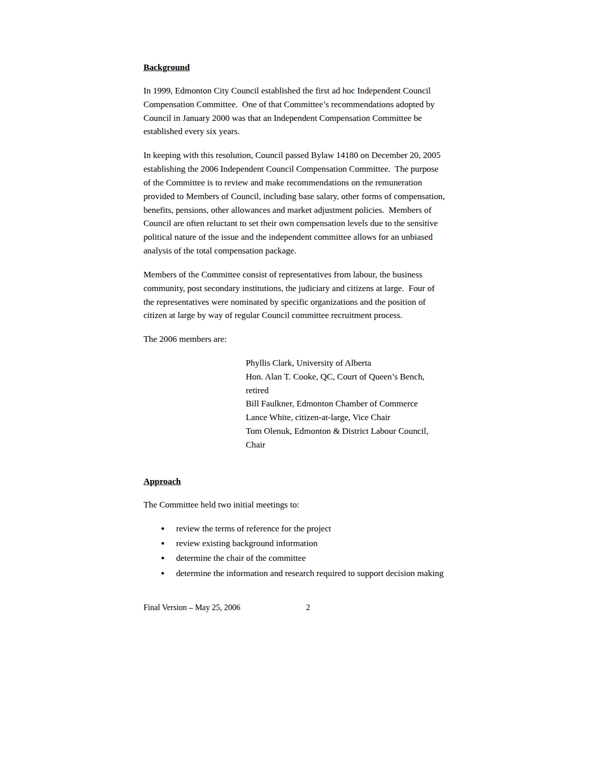Background
In 1999, Edmonton City Council established the first ad hoc Independent Council Compensation Committee. One of that Committee’s recommendations adopted by Council in January 2000 was that an Independent Compensation Committee be established every six years.
In keeping with this resolution, Council passed Bylaw 14180 on December 20, 2005 establishing the 2006 Independent Council Compensation Committee. The purpose of the Committee is to review and make recommendations on the remuneration provided to Members of Council, including base salary, other forms of compensation, benefits, pensions, other allowances and market adjustment policies. Members of Council are often reluctant to set their own compensation levels due to the sensitive political nature of the issue and the independent committee allows for an unbiased analysis of the total compensation package.
Members of the Committee consist of representatives from labour, the business community, post secondary institutions, the judiciary and citizens at large. Four of the representatives were nominated by specific organizations and the position of citizen at large by way of regular Council committee recruitment process.
The 2006 members are:
Phyllis Clark, University of Alberta
Hon. Alan T. Cooke, QC, Court of Queen’s Bench, retired
Bill Faulkner, Edmonton Chamber of Commerce
Lance White, citizen-at-large, Vice Chair
Tom Olenuk, Edmonton & District Labour Council, Chair
Approach
The Committee held two initial meetings to:
review the terms of reference for the project
review existing background information
determine the chair of the committee
determine the information and research required to support decision making
Final Version – May 25, 20062